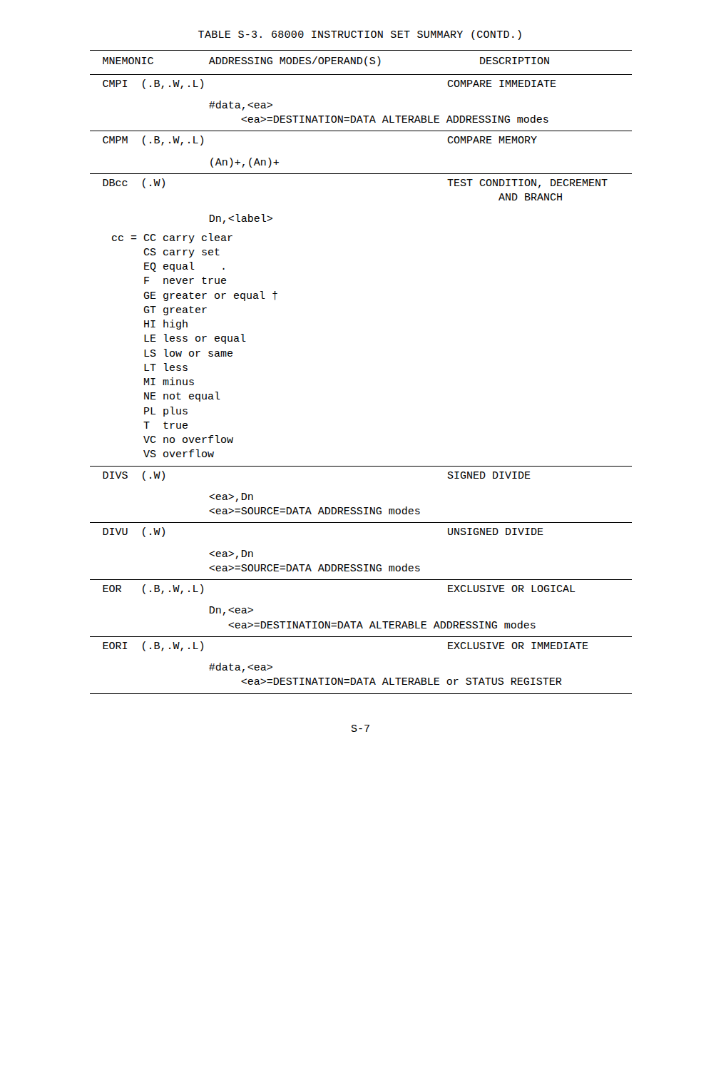TABLE S-3. 68000 INSTRUCTION SET SUMMARY (CONTD.)
| MNEMONIC | ADDRESSING MODES/OPERAND(S) | DESCRIPTION |
CMPI (.B,.W,.L)
COMPARE IMMEDIATE
#data,<ea>
<ea>=DESTINATION=DATA ALTERABLE ADDRESSING modes
CMPM (.B,.W,.L)
COMPARE MEMORY
(An)+,(An)+
DBcc (.W)
TEST CONDITION, DECREMENT
AND BRANCH
Dn,<label>
cc = CC carry clear CS carry set EQ equal . F never true GE greater or equal † GT greater HI high LE less or equal LS low or same LT less MI minus NE not equal PL plus T true VC no overflow VS overflow
DIVS (.W)
SIGNED DIVIDE
<ea>,Dn
<ea>=SOURCE=DATA ADDRESSING modes
DIVU (.W)
UNSIGNED DIVIDE
<ea>,Dn
<ea>=SOURCE=DATA ADDRESSING modes
EOR (.B,.W,.L)
EXCLUSIVE OR LOGICAL
Dn,<ea>
<ea>=DESTINATION=DATA ALTERABLE ADDRESSING modes
EORI (.B,.W,.L)
EXCLUSIVE OR IMMEDIATE
#data,<ea>
<ea>=DESTINATION=DATA ALTERABLE or STATUS REGISTER
S-7